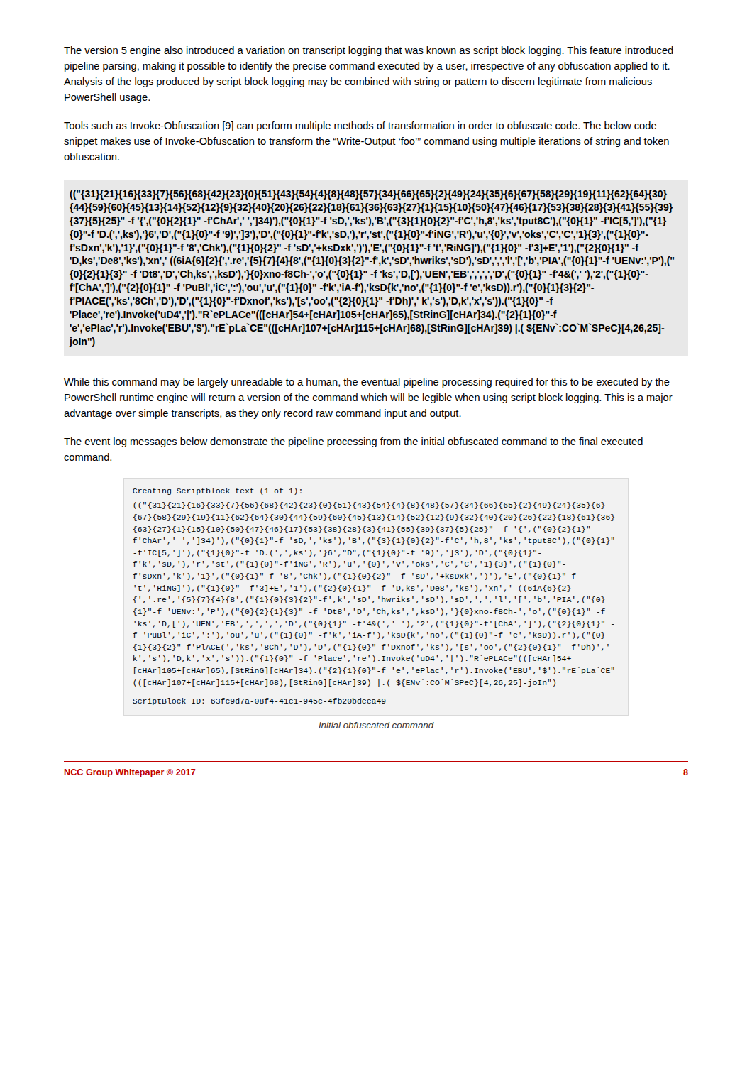The version 5 engine also introduced a variation on transcript logging that was known as script block logging. This feature introduced pipeline parsing, making it possible to identify the precise command executed by a user, irrespective of any obfuscation applied to it. Analysis of the logs produced by script block logging may be combined with string or pattern to discern legitimate from malicious PowerShell usage.
Tools such as Invoke-Obfuscation [9] can perform multiple methods of transformation in order to obfuscate code. The below code snippet makes use of Invoke-Obfuscation to transform the “Write-Output ‘foo’” command using multiple iterations of string and token obfuscation.
(("{31}{21}{16}{33}{7}{56}{68}{42}{23}{0}{51}{43}{54}{4}{8}{48}{57}{34}{66}{65}{2}{49}{24}{35}{6}{67}{58}{29}{19}{11}{62}{64}{30}{44}{59}{60}{45}{13}{14}{52}{12}{9}{32}{40}{20}{26}{22}{18}{61}{36}{63}{27}{1}{15}{10}{50}{47}{46}{17}{53}{38}{28}{3}{41}{55}{39}{37}{5}{25}" -f '{',("{0}{2}{1}" -f'ChAr',' ',']34)'),("{0}{1}"-f 'sD,','ks'),'B',("{3}{1}{0}{2}"-f'C','h,8','ks','tput8C'),("{0}{1}" -f'IC[5,']'),("{1}{0}"-f 'D.(',',ks'),'}6','D',("{1}{0}"-f '9)',']3'),'D',("{0}{1}"-f'k','sD,'),'r','st',("{1}{0}"-f'iNG','R'),'u','{0}','v','oks','C','C','1}{3}',("{1}{0}"-f'sDxn','k'),'1}',("{0}{1}"-f '8','Chk'),("{1}{0}{2}" -f 'sD','+ksDxk',')'),'E',("{0}{1}"-f 't','RiNG]'),("{1}{0}" -f'3]+E','1'),("{2}{0}{1}" -f 'D,ks','De8','ks'),'xn',' ((6iA{6}{2}{','.re','{5}{7}{4}{8',("{1}{0}{3}{2}"-f',k','sD','hwriks','sD'),'sD',',','l','[','b','PIA',("{0}{1}"-f 'UENv:','P'),("{0}{2}{1}{3}" -f 'Dt8','D','Ch,ks',',ksD'),'}{0}xno-f8Ch-','o',("{0}{1}" -f 'ks','D,['),'UEN','EB',',',',','D',("{0}{1}" -f'4&(',' '),'2',("{1}{0}"-f'[ChA',']'),("{2}{0}{1}" -f 'PuBl','iC',':'),'ou','u',("{1}{0}" -f'k','iA-f'),'ksD{k','no',("{1}{0}"-f 'e','ksD)).r'),("{0}{1}{3}{2}"-f'PlACE(','ks','8Ch','D'),'D',("{1}{0}"-f'Dxnof','ks'),'[s','oo',("{2}{0}{1}" -f'Dh)',' k','s'),'D,k','x','s')).("{1}{0}" -f 'Place','re').Invoke('uD4','|')."R`ePLACe"(([cHAr]54+[cHAr]105+[cHAr]65),[StRinG][cHAr]34).("{2}{1}{0}"-f 'e','ePlac','r').Invoke('EBU','$')."rE`pLa`CE"(([cHAr]107+[cHAr]115+[cHAr]68),[StRinG][cHAr]39) |.( ${ENv`:CO`M`SPeC}[4,26,25]-joIn")
While this command may be largely unreadable to a human, the eventual pipeline processing required for this to be executed by the PowerShell runtime engine will return a version of the command which will be legible when using script block logging. This is a major advantage over simple transcripts, as they only record raw command input and output.
The event log messages below demonstrate the pipeline processing from the initial obfuscated command to the final executed command.
Creating Scriptblock text (1 of 1):
(("{31}{21}{16}{33}{7}{56}{68}{42}{23}{0}{51}{43}{54}{4}{8}{48}{57}{34}{66}{65}{2}{49}{24}{35}{6}{67}{58}{29}{19}{11}{62}{64}{30}{44}{59}{60}{45}{13}{14}{52}{12}{9}{32}{40}{20}{26}{22}{18}{61}{36}{63}{27}{1}{15}{10}{50}{47}{46}{17}{53}{38}{28}{3}{41}{55}{39}{37}{5}{25}" -f '{',("{0}{2}{1}" -f'ChAr',' ',']34)'),("{0}{1}"-f 'sD,','ks'),'B',("{3}{1}{0}{2}"-f'C','h,8','ks','tput8C'),("{0}{1}" -f'IC[5,']'),("{1}{0}"-f 'D.(',',ks'),'}6',"D",("{1}{0}"-f '9)',']3'),'D',("{0}{1}"-f'k','sD,'),'r','st',("{1}{0}"-f'iNG','R'),'u','{0}','v','oks','C','C','1}{3}',("{1}{0}"-f'sDxn','k'),'1}',("{0}{1}"-f '8','Chk'),("{1}{0}{2}" -f 'sD','+ksDxk',')'),'E',("{0}{1}"-f 't','RiNG]'),("{1}{0}" -f'3]+E','1'),("{2}{0}{1}" -f 'D,ks','De8','ks'),'xn',' ((6iA{6}{2}{','.re','{5}{7}{4}{8',("{1}{0}{3}{2}"-f',k','sD','hwriks','sD'),'sD',',','l','[','b','PIA',("{0}{1}"-f 'UENv:','P'),("{0}{2}{1}{3}" -f 'Dt8','D','Ch,ks',',ksD'),'}{0}xno-f8Ch-','o',("{0}{1}" -f 'ks','D,['),'UEN','EB',',',',','D',("{0}{1}" -f'4&(',' '),'2',("{1}{0}"-f'[ChA',']'),("{2}{0}{1}" -f 'PuBl','iC',':'),'ou','u',("{1}{0}" -f'k','iA-f'),'ksD{k','no',("{1}{0}"-f 'e','ksD)).r'),("{0}{1}{3}{2}"-f'PlACE(','ks','8Ch','D'),'D',("{1}{0}"-f'Dxnof','ks'),'[s','oo',("{2}{0}{1}" -f'Dh)',' k','s'),'D,k','x','s')).("{1}{0}" -f 'Place','re').Invoke('uD4','|')."R`ePLACe"(([cHAr]54+[cHAr]105+[cHAr]65),[StRinG][cHAr]34).("{2}{1}{0}"-f 'e','ePlac','r').Invoke('EBU','$')."rE`pLa`CE"(([cHAr]107+[cHAr]115+[cHAr]68),[StRinG][cHAr]39) |.( ${ENv`:CO`M`SPeC}[4,26,25]-joIn")
ScriptBlock ID: 63fc9d7a-08f4-41c1-945c-4fb20bdeea49
Initial obfuscated command
NCC Group Whitepaper © 2017 8